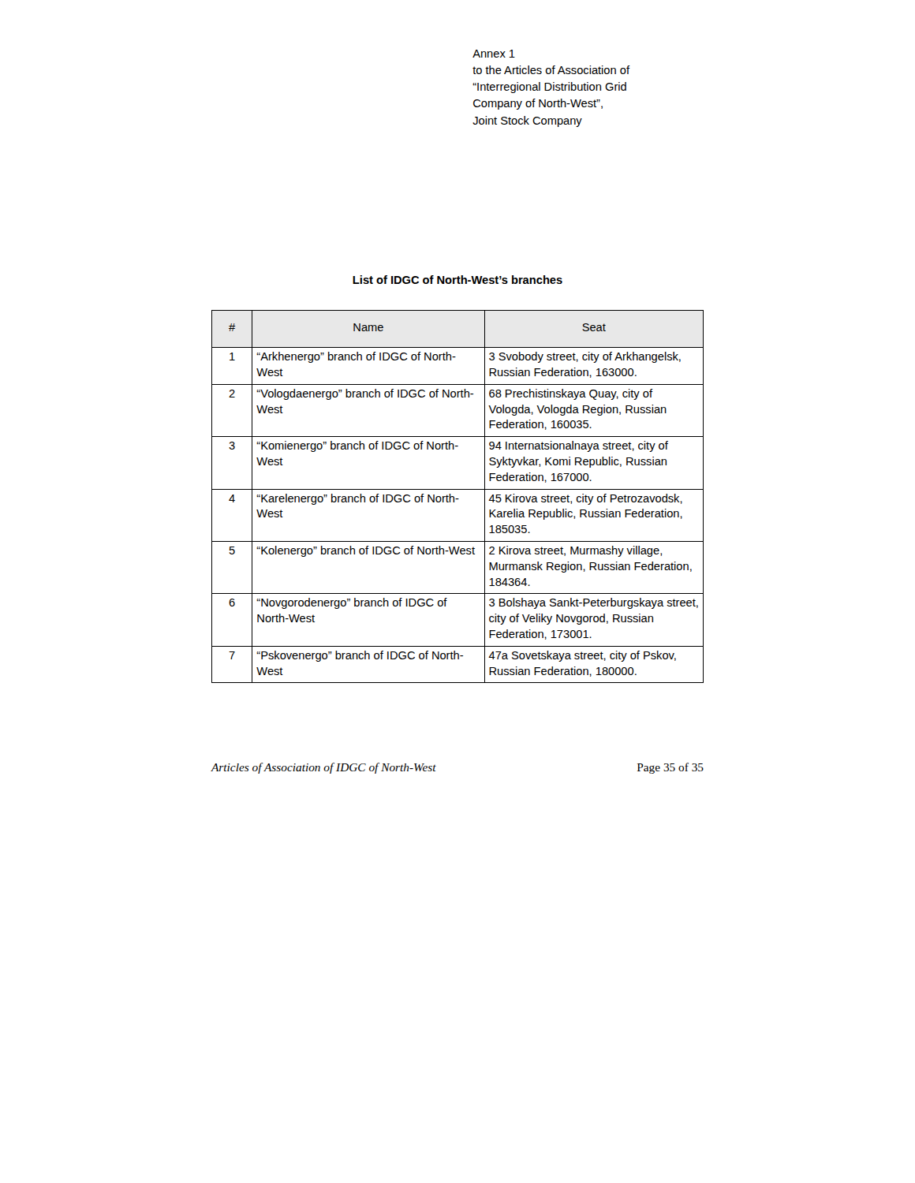Annex 1
to the Articles of Association of
“Interregional Distribution Grid
Company of North-West”,
Joint Stock Company
List of IDGC of North-West’s branches
| # | Name | Seat |
| --- | --- | --- |
| 1 | “Arkhenergo” branch of IDGC of North-West | 3 Svobody street, city of Arkhangelsk, Russian Federation, 163000. |
| 2 | “Vologdaenergo” branch of IDGC of North-West | 68 Prechistinskaya Quay, city of Vologda, Vologda Region, Russian Federation, 160035. |
| 3 | “Komienergo” branch of IDGC of North-West | 94 Internatsionalnaya street, city of Syktyvkar, Komi Republic, Russian Federation, 167000. |
| 4 | “Karelenergo” branch of IDGC of North-West | 45 Kirova street, city of Petrozavodsk, Karelia Republic, Russian Federation, 185035. |
| 5 | “Kolenergo” branch of IDGC of North-West | 2 Kirova street, Murmashy village, Murmansk Region, Russian Federation, 184364. |
| 6 | “Novgorodenergo” branch of IDGC of North-West | 3 Bolshaya Sankt-Peterburgskaya street, city of Veliky Novgorod, Russian Federation, 173001. |
| 7 | “Pskovenergo” branch of IDGC of North-West | 47a Sovetskaya street, city of Pskov, Russian Federation, 180000. |
Articles of Association of IDGC of North-West Page 35 of 35